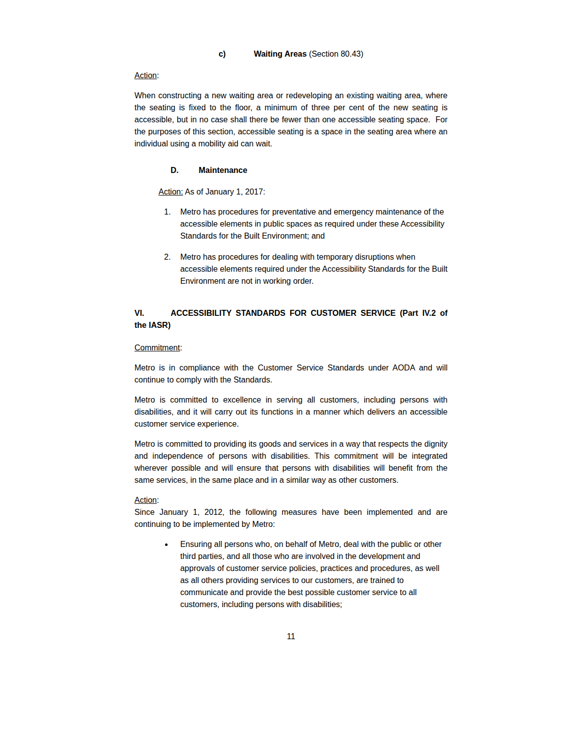c) Waiting Areas (Section 80.43)
Action:
When constructing a new waiting area or redeveloping an existing waiting area, where the seating is fixed to the floor, a minimum of three per cent of the new seating is accessible, but in no case shall there be fewer than one accessible seating space. For the purposes of this section, accessible seating is a space in the seating area where an individual using a mobility aid can wait.
D. Maintenance
Action: As of January 1, 2017:
Metro has procedures for preventative and emergency maintenance of the accessible elements in public spaces as required under these Accessibility Standards for the Built Environment; and
Metro has procedures for dealing with temporary disruptions when accessible elements required under the Accessibility Standards for the Built Environment are not in working order.
VI. ACCESSIBILITY STANDARDS FOR CUSTOMER SERVICE (Part IV.2 of the IASR)
Commitment:
Metro is in compliance with the Customer Service Standards under AODA and will continue to comply with the Standards.
Metro is committed to excellence in serving all customers, including persons with disabilities, and it will carry out its functions in a manner which delivers an accessible customer service experience.
Metro is committed to providing its goods and services in a way that respects the dignity and independence of persons with disabilities. This commitment will be integrated wherever possible and will ensure that persons with disabilities will benefit from the same services, in the same place and in a similar way as other customers.
Action:
Since January 1, 2012, the following measures have been implemented and are continuing to be implemented by Metro:
Ensuring all persons who, on behalf of Metro, deal with the public or other third parties, and all those who are involved in the development and approvals of customer service policies, practices and procedures, as well as all others providing services to our customers, are trained to communicate and provide the best possible customer service to all customers, including persons with disabilities;
11